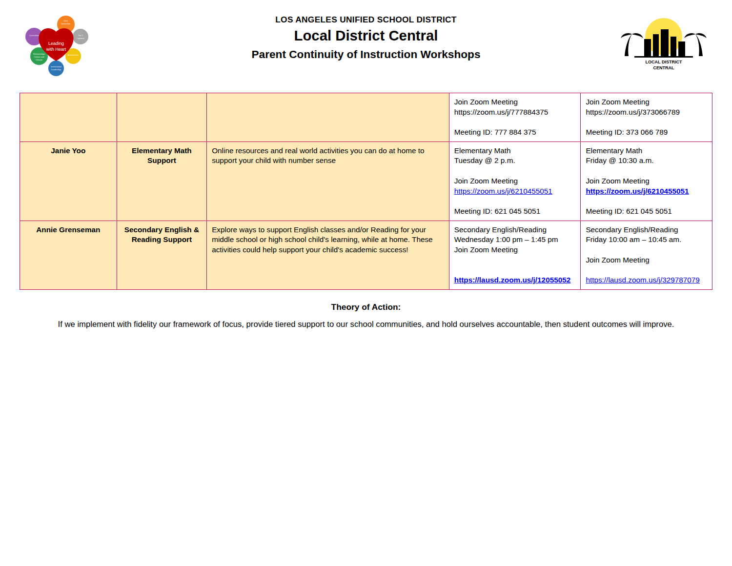Leading with Heart Core Instruction Tier 1 Optional Curriculum Relationships Culture and Climate Assessment Instructional Leadership
LOS ANGELES UNIFIED SCHOOL DISTRICT
Local District Central
Parent Continuity of Instruction Workshops
LOCAL DISTRICT CENTRAL
| | | | Join Zoom Meeting https://zoom.us/j/777884375 Meeting ID: 777 884 375 | Join Zoom Meeting https://zoom.us/j/373066789 Meeting ID: 373 066 789 |
| Janie Yoo | Elementary Math Support | Online resources and real world activities you can do at home to support your child with number sense | Elementary Math Tuesday @ 2 p.m. Join Zoom Meeting https://zoom.us/j/6210455051 Meeting ID: 621 045 5051 | Elementary Math Friday @ 10:30 a.m. Join Zoom Meeting https://zoom.us/j/6210455051 Meeting ID: 621 045 5051 |
| Annie Grenseman | Secondary English & Reading Support | Explore ways to support English classes and/or Reading for your middle school or high school child's learning, while at home. These activities could help support your child's academic success! | Secondary English/Reading Wednesday 1:00 pm – 1:45 pm Join Zoom Meeting https://lausd.zoom.us/j/12055052 | Secondary English/Reading Friday 10:00 am – 10:45 am. Join Zoom Meeting https://lausd.zoom.us/j/329787079 |
Theory of Action:
If we implement with fidelity our framework of focus, provide tiered support to our school communities, and hold ourselves accountable, then student outcomes will improve.